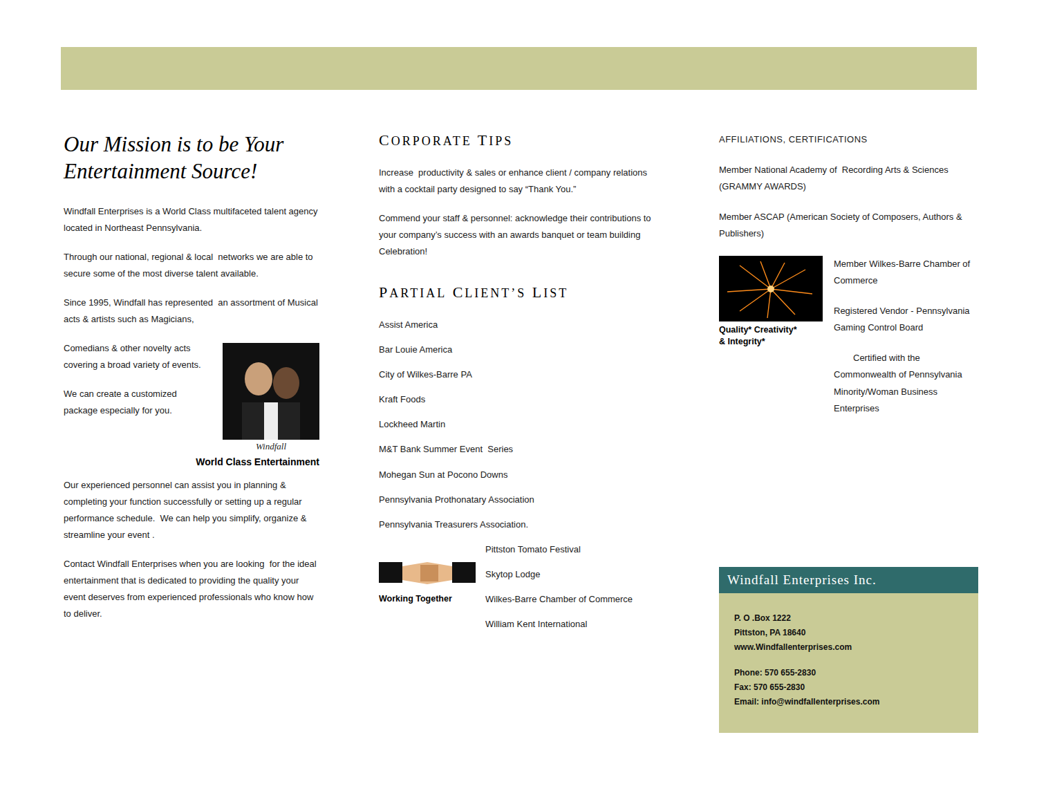Our Mission is to be Your Entertainment Source!
Windfall Enterprises is a World Class multifaceted talent agency located in Northeast Pennsylvania.
Through our national, regional & local networks we are able to secure some of the most diverse talent available.
Since 1995, Windfall has represented an assortment of Musical acts & artists such as Magicians,
Windfall
Comedians & other novelty acts covering a broad variety of events.
We can create a customized package especially for you.
World Class Entertainment
Our experienced personnel can assist you in planning & completing your function successfully or setting up a regular performance schedule. We can help you simplify, organize & streamline your event .
Contact Windfall Enterprises when you are looking for the ideal entertainment that is dedicated to providing the quality your event deserves from experienced professionals who know how to deliver.
CORPORATE TIPS
Increase productivity & sales or enhance client / company relations with a cocktail party designed to say “Thank You.”
Commend your staff & personnel: acknowledge their contributions to your company’s success with an awards banquet or team building Celebration!
PARTIAL CLIENT’S LIST
Assist America
Bar Louie America
City of Wilkes-Barre PA
Kraft Foods
Lockheed Martin
M&T Bank Summer Event Series
Mohegan Sun at Pocono Downs
Pennsylvania Prothonatary Association
Pennsylvania Treasurers Association.
Working Together
Pittston Tomato Festival
Skytop Lodge
Wilkes-Barre Chamber of Commerce
William Kent International
AFFILIATIONS, CERTIFICATIONS
Member National Academy of Recording Arts & Sciences (GRAMMY AWARDS)
Member ASCAP (American Society of Composers, Authors & Publishers)
Quality* Creativity*
& Integrity*
Member Wilkes-Barre Chamber of Commerce
Registered Vendor - Pennsylvania Gaming Control Board
Certified with the Commonwealth of Pennsylvania Minority/Woman Business Enterprises
Windfall Enterprises Inc.
P. O .Box 1222
Pittston, PA 18640
www.Windfallenterprises.com
Phone: 570 655-2830
Fax: 570 655-2830
Email: info@windfallenterprises.com